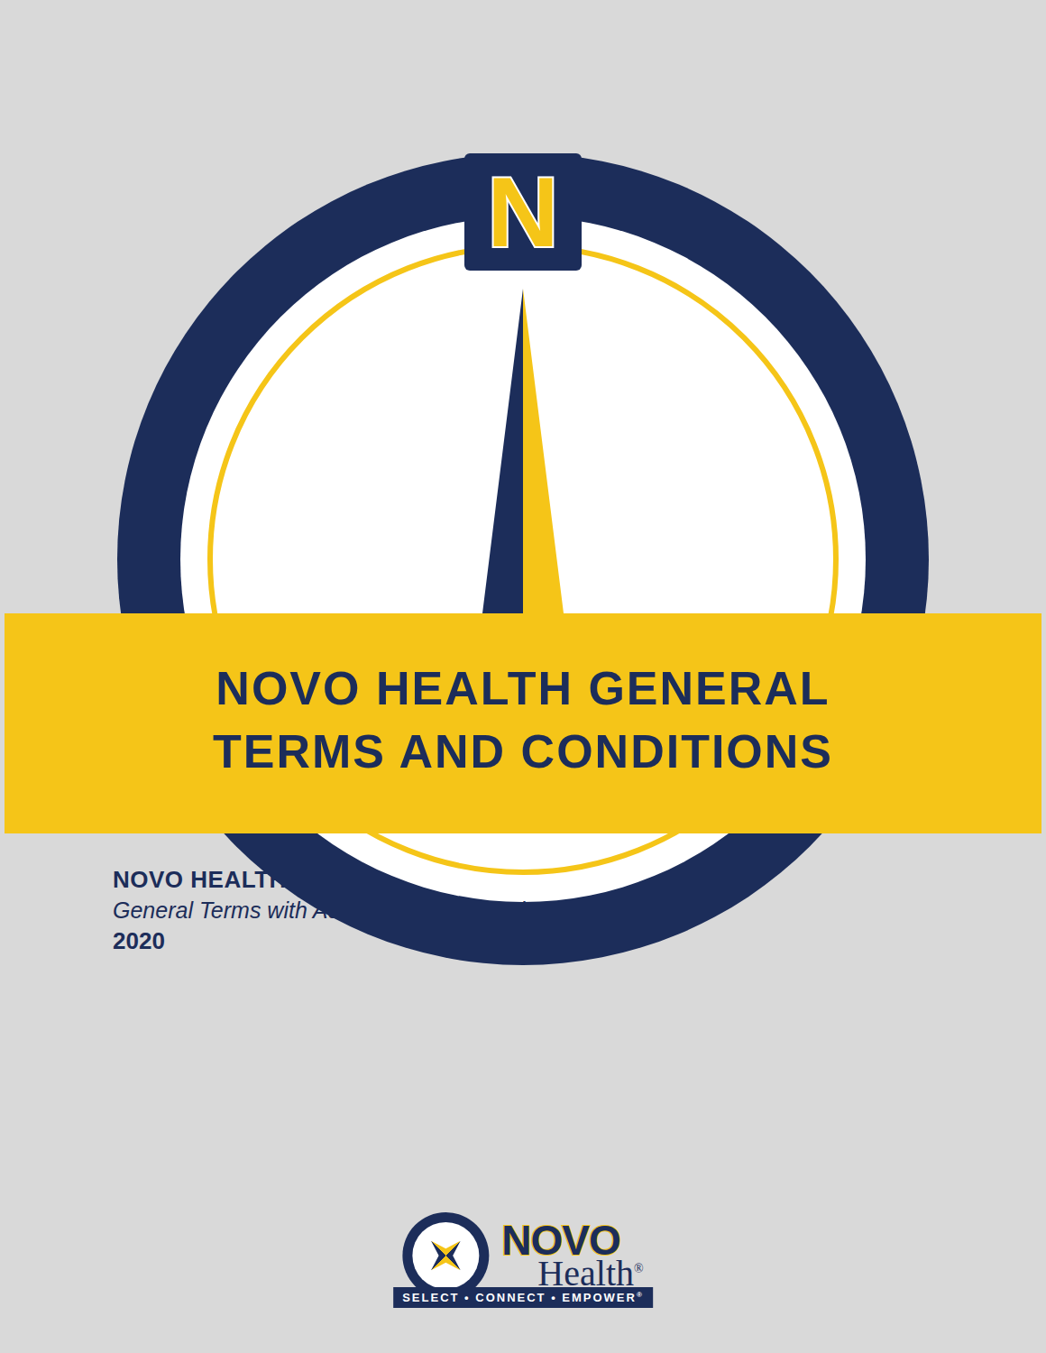N
Novo Health General
Terms and Conditions
NOVO HEALTH
General Terms with Additional Terms Both Sides
2020
NOVO Health®
SELECT • CONNECT • EMPOWER®